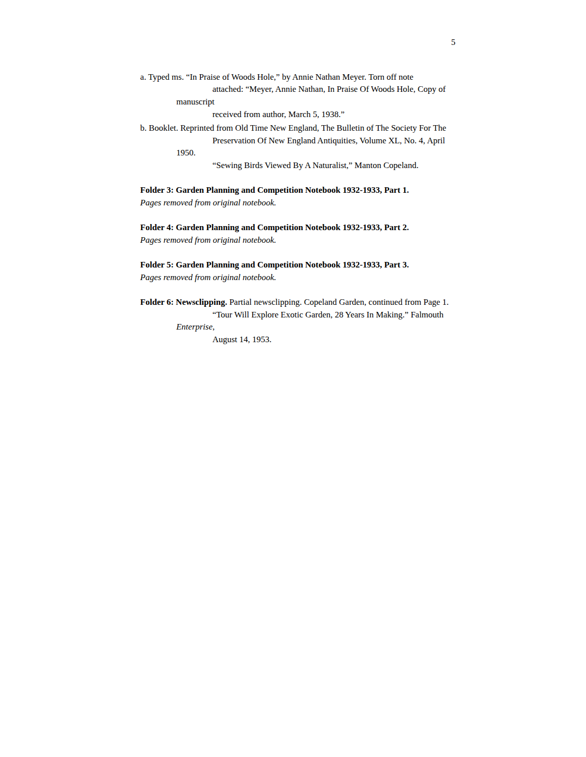5
a. Typed ms. “In Praise of Woods Hole,” by Annie Nathan Meyer. Torn off note
attached: “Meyer, Annie Nathan, In Praise Of Woods Hole, Copy of manuscript
received from author, March 5, 1938.”
b. Booklet. Reprinted from Old Time New England, The Bulletin of The Society For The
Preservation Of New England Antiquities, Volume XL, No. 4, April 1950.
“Sewing Birds Viewed By A Naturalist,” Manton Copeland.
Folder 3: Garden Planning and Competition Notebook 1932-1933, Part 1.
Pages removed from original notebook.
Folder 4: Garden Planning and Competition Notebook 1932-1933, Part 2.
Pages removed from original notebook.
Folder 5: Garden Planning and Competition Notebook 1932-1933, Part 3.
Pages removed from original notebook.
Folder 6: Newsclipping. Partial newsclipping. Copeland Garden, continued from Page 1.
“Tour Will Explore Exotic Garden, 28 Years In Making.” Falmouth Enterprise,
August 14, 1953.